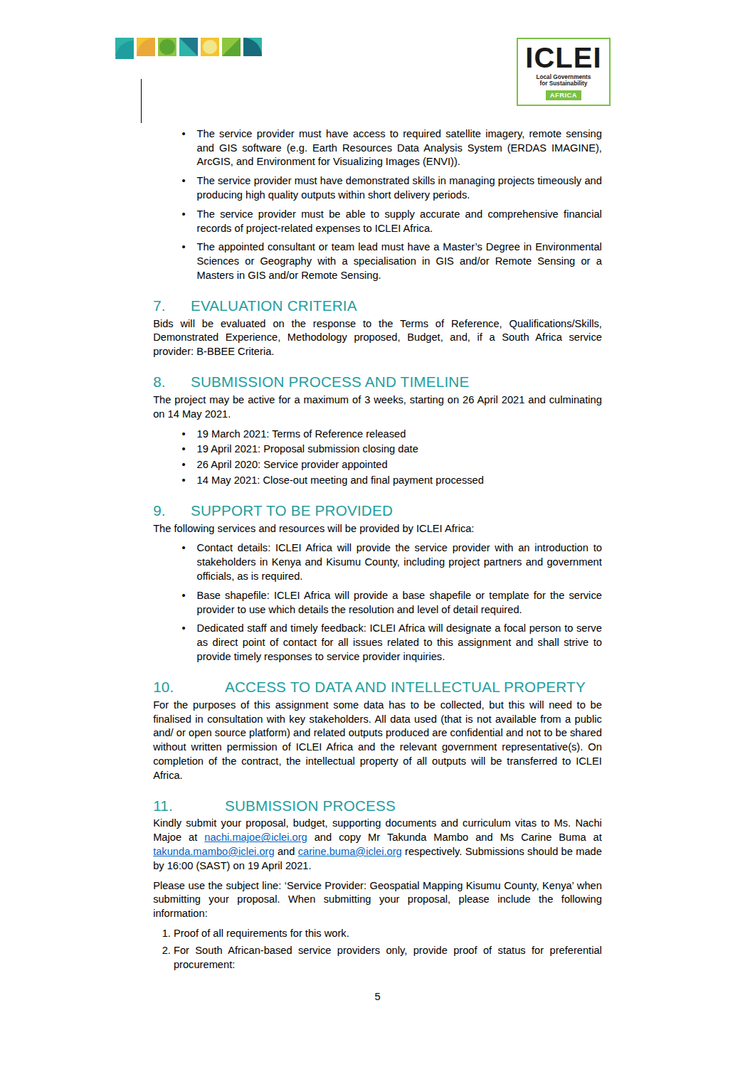ICLEI
Local Governments
for Sustainability
AFRICA
The service provider must have access to required satellite imagery, remote sensing and GIS software (e.g. Earth Resources Data Analysis System (ERDAS IMAGINE), ArcGIS, and Environment for Visualizing Images (ENVI)).
The service provider must have demonstrated skills in managing projects timeously and producing high quality outputs within short delivery periods.
The service provider must be able to supply accurate and comprehensive financial records of project-related expenses to ICLEI Africa.
The appointed consultant or team lead must have a Master’s Degree in Environmental Sciences or Geography with a specialisation in GIS and/or Remote Sensing or a Masters in GIS and/or Remote Sensing.
7. EVALUATION CRITERIA
Bids will be evaluated on the response to the Terms of Reference, Qualifications/Skills, Demonstrated Experience, Methodology proposed, Budget, and, if a South Africa service provider: B-BBEE Criteria.
8. SUBMISSION PROCESS AND TIMELINE
The project may be active for a maximum of 3 weeks, starting on 26 April 2021 and culminating on 14 May 2021.
19 March 2021: Terms of Reference released
19 April 2021: Proposal submission closing date
26 April 2020: Service provider appointed
14 May 2021: Close-out meeting and final payment processed
9. SUPPORT TO BE PROVIDED
The following services and resources will be provided by ICLEI Africa:
Contact details: ICLEI Africa will provide the service provider with an introduction to stakeholders in Kenya and Kisumu County, including project partners and government officials, as is required.
Base shapefile: ICLEI Africa will provide a base shapefile or template for the service provider to use which details the resolution and level of detail required.
Dedicated staff and timely feedback: ICLEI Africa will designate a focal person to serve as direct point of contact for all issues related to this assignment and shall strive to provide timely responses to service provider inquiries.
10. ACCESS TO DATA AND INTELLECTUAL PROPERTY
For the purposes of this assignment some data has to be collected, but this will need to be finalised in consultation with key stakeholders. All data used (that is not available from a public and/ or open source platform) and related outputs produced are confidential and not to be shared without written permission of ICLEI Africa and the relevant government representative(s). On completion of the contract, the intellectual property of all outputs will be transferred to ICLEI Africa.
11. SUBMISSION PROCESS
Kindly submit your proposal, budget, supporting documents and curriculum vitas to Ms. Nachi Majoe at nachi.majoe@iclei.org and copy Mr Takunda Mambo and Ms Carine Buma at takunda.mambo@iclei.org and carine.buma@iclei.org respectively. Submissions should be made by 16:00 (SAST) on 19 April 2021.
Please use the subject line: ‘Service Provider: Geospatial Mapping Kisumu County, Kenya’ when submitting your proposal. When submitting your proposal, please include the following information:
Proof of all requirements for this work.
For South African-based service providers only, provide proof of status for preferential procurement:
5